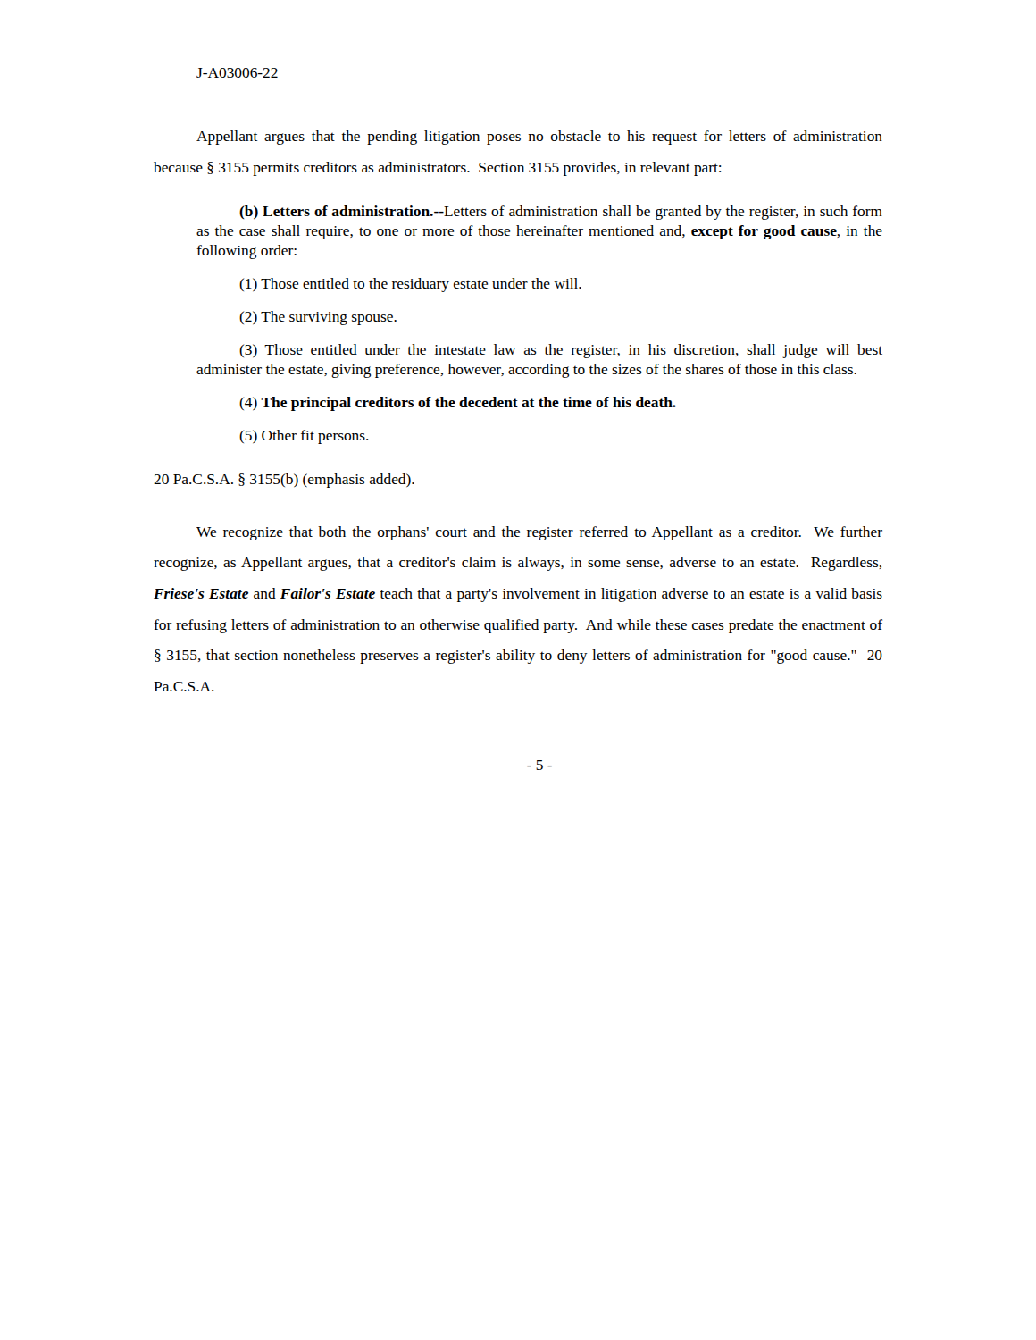J-A03006-22
Appellant argues that the pending litigation poses no obstacle to his request for letters of administration because § 3155 permits creditors as administrators. Section 3155 provides, in relevant part:
(b) Letters of administration.--Letters of administration shall be granted by the register, in such form as the case shall require, to one or more of those hereinafter mentioned and, except for good cause, in the following order:
(1) Those entitled to the residuary estate under the will.
(2) The surviving spouse.
(3) Those entitled under the intestate law as the register, in his discretion, shall judge will best administer the estate, giving preference, however, according to the sizes of the shares of those in this class.
(4) The principal creditors of the decedent at the time of his death.
(5) Other fit persons.
20 Pa.C.S.A. § 3155(b) (emphasis added).
We recognize that both the orphans' court and the register referred to Appellant as a creditor. We further recognize, as Appellant argues, that a creditor's claim is always, in some sense, adverse to an estate. Regardless, Friese's Estate and Failor's Estate teach that a party's involvement in litigation adverse to an estate is a valid basis for refusing letters of administration to an otherwise qualified party. And while these cases predate the enactment of § 3155, that section nonetheless preserves a register's ability to deny letters of administration for "good cause." 20 Pa.C.S.A.
- 5 -